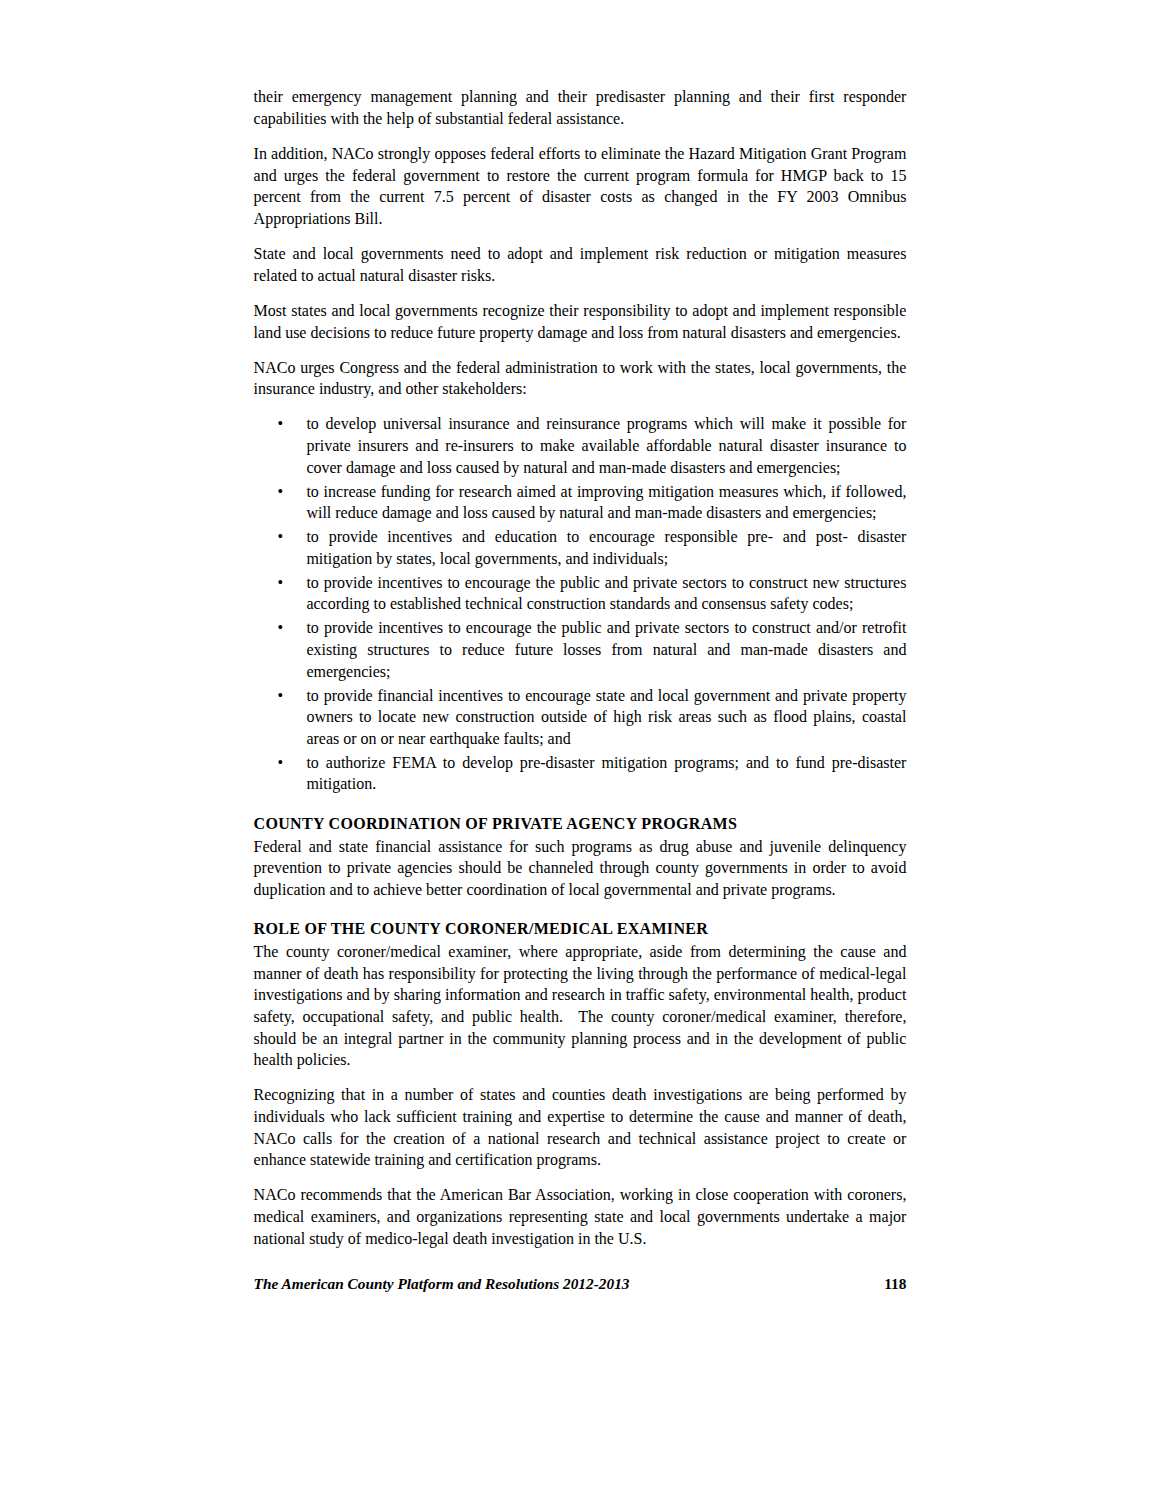their emergency management planning and their predisaster planning and their first responder capabilities with the help of substantial federal assistance.
In addition, NACo strongly opposes federal efforts to eliminate the Hazard Mitigation Grant Program and urges the federal government to restore the current program formula for HMGP back to 15 percent from the current 7.5 percent of disaster costs as changed in the FY 2003 Omnibus Appropriations Bill.
State and local governments need to adopt and implement risk reduction or mitigation measures related to actual natural disaster risks.
Most states and local governments recognize their responsibility to adopt and implement responsible land use decisions to reduce future property damage and loss from natural disasters and emergencies.
NACo urges Congress and the federal administration to work with the states, local governments, the insurance industry, and other stakeholders:
to develop universal insurance and reinsurance programs which will make it possible for private insurers and re-insurers to make available affordable natural disaster insurance to cover damage and loss caused by natural and man-made disasters and emergencies;
to increase funding for research aimed at improving mitigation measures which, if followed, will reduce damage and loss caused by natural and man-made disasters and emergencies;
to provide incentives and education to encourage responsible pre- and post- disaster mitigation by states, local governments, and individuals;
to provide incentives to encourage the public and private sectors to construct new structures according to established technical construction standards and consensus safety codes;
to provide incentives to encourage the public and private sectors to construct and/or retrofit existing structures to reduce future losses from natural and man-made disasters and emergencies;
to provide financial incentives to encourage state and local government and private property owners to locate new construction outside of high risk areas such as flood plains, coastal areas or on or near earthquake faults; and
to authorize FEMA to develop pre-disaster mitigation programs; and to fund pre-disaster mitigation.
County Coordination of Private Agency Programs
Federal and state financial assistance for such programs as drug abuse and juvenile delinquency prevention to private agencies should be channeled through county governments in order to avoid duplication and to achieve better coordination of local governmental and private programs.
Role of the County Coroner/Medical Examiner
The county coroner/medical examiner, where appropriate, aside from determining the cause and manner of death has responsibility for protecting the living through the performance of medical-legal investigations and by sharing information and research in traffic safety, environmental health, product safety, occupational safety, and public health. The county coroner/medical examiner, therefore, should be an integral partner in the community planning process and in the development of public health policies.
Recognizing that in a number of states and counties death investigations are being performed by individuals who lack sufficient training and expertise to determine the cause and manner of death, NACo calls for the creation of a national research and technical assistance project to create or enhance statewide training and certification programs.
NACo recommends that the American Bar Association, working in close cooperation with coroners, medical examiners, and organizations representing state and local governments undertake a major national study of medico-legal death investigation in the U.S.
The American County Platform and Resolutions 2012-2013 118